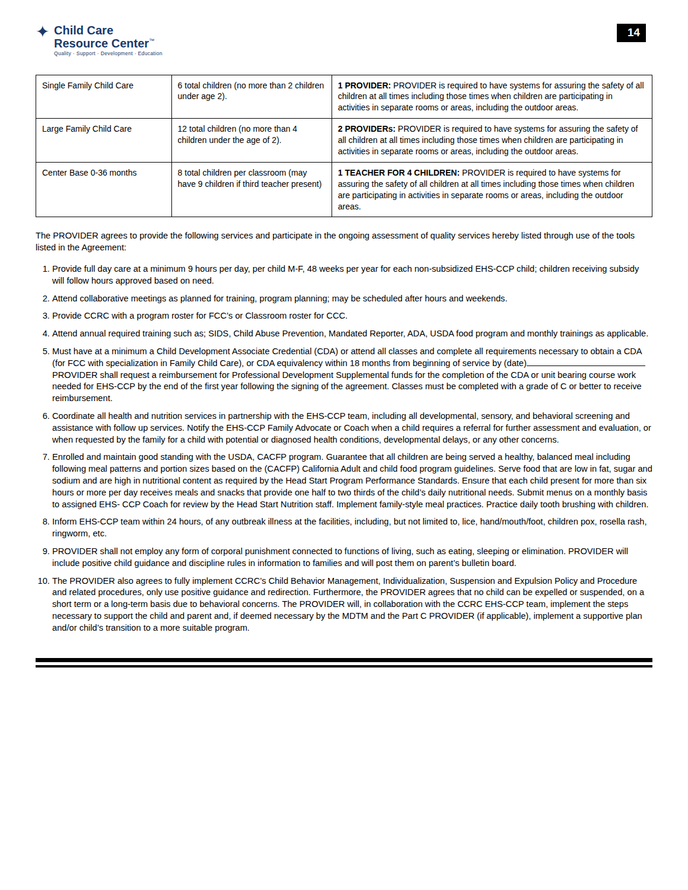✦
Child Care
Resource Center™
Quality · Support · Development · Education
14
| Single Family Child Care | 6 total children (no more than 2 children under age 2). | 1 PROVIDER: PROVIDER is required to have systems for assuring the safety of all children at all times including those times when children are participating in activities in separate rooms or areas, including the outdoor areas. |
| Large Family Child Care | 12 total children (no more than 4 children under the age of 2). | 2 PROVIDERs: PROVIDER is required to have systems for assuring the safety of all children at all times including those times when children are participating in activities in separate rooms or areas, including the outdoor areas. |
| Center Base 0-36 months | 8 total children per classroom (may have 9 children if third teacher present) | 1 TEACHER FOR 4 CHILDREN: PROVIDER is required to have systems for assuring the safety of all children at all times including those times when children are participating in activities in separate rooms or areas, including the outdoor areas. |
The PROVIDER agrees to provide the following services and participate in the ongoing assessment of quality services hereby listed through use of the tools listed in the Agreement:
Provide full day care at a minimum 9 hours per day, per child M-F, 48 weeks per year for each non-subsidized EHS-CCP child; children receiving subsidy will follow hours approved based on need.
Attend collaborative meetings as planned for training, program planning; may be scheduled after hours and weekends.
Provide CCRC with a program roster for FCC’s or Classroom roster for CCC.
Attend annual required training such as; SIDS, Child Abuse Prevention, Mandated Reporter, ADA, USDA food program and monthly trainings as applicable.
Must have at a minimum a Child Development Associate Credential (CDA) or attend all classes and complete all requirements necessary to obtain a CDA (for FCC with specialization in Family Child Care), or CDA equivalency within 18 months from beginning of service by (date) PROVIDER shall request a reimbursement for Professional Development Supplemental funds for the completion of the CDA or unit bearing course work needed for EHS-CCP by the end of the first year following the signing of the agreement. Classes must be completed with a grade of C or better to receive reimbursement.
Coordinate all health and nutrition services in partnership with the EHS-CCP team, including all developmental, sensory, and behavioral screening and assistance with follow up services. Notify the EHS-CCP Family Advocate or Coach when a child requires a referral for further assessment and evaluation, or when requested by the family for a child with potential or diagnosed health conditions, developmental delays, or any other concerns.
Enrolled and maintain good standing with the USDA, CACFP program. Guarantee that all children are being served a healthy, balanced meal including following meal patterns and portion sizes based on the (CACFP) California Adult and child food program guidelines. Serve food that are low in fat, sugar and sodium and are high in nutritional content as required by the Head Start Program Performance Standards. Ensure that each child present for more than six hours or more per day receives meals and snacks that provide one half to two thirds of the child’s daily nutritional needs. Submit menus on a monthly basis to assigned EHS- CCP Coach for review by the Head Start Nutrition staff. Implement family-style meal practices. Practice daily tooth brushing with children.
Inform EHS-CCP team within 24 hours, of any outbreak illness at the facilities, including, but not limited to, lice, hand/mouth/foot, children pox, rosella rash, ringworm, etc.
PROVIDER shall not employ any form of corporal punishment connected to functions of living, such as eating, sleeping or elimination. PROVIDER will include positive child guidance and discipline rules in information to families and will post them on parent’s bulletin board.
The PROVIDER also agrees to fully implement CCRC’s Child Behavior Management, Individualization, Suspension and Expulsion Policy and Procedure and related procedures, only use positive guidance and redirection. Furthermore, the PROVIDER agrees that no child can be expelled or suspended, on a short term or a long-term basis due to behavioral concerns. The PROVIDER will, in collaboration with the CCRC EHS-CCP team, implement the steps necessary to support the child and parent and, if deemed necessary by the MDTM and the Part C PROVIDER (if applicable), implement a supportive plan and/or child’s transition to a more suitable program.